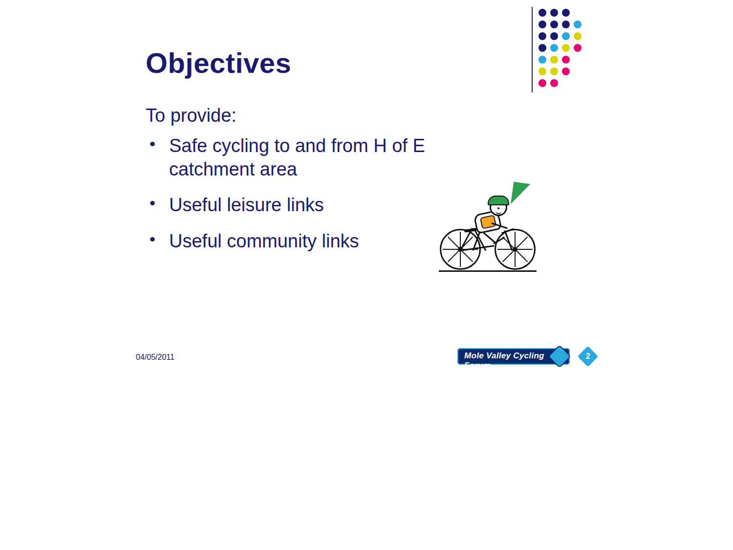Objectives
To provide:
Safe cycling to and from H of E catchment area
Useful leisure links
Useful community links
04/05/2011
Mole Valley Cycling Forum
2